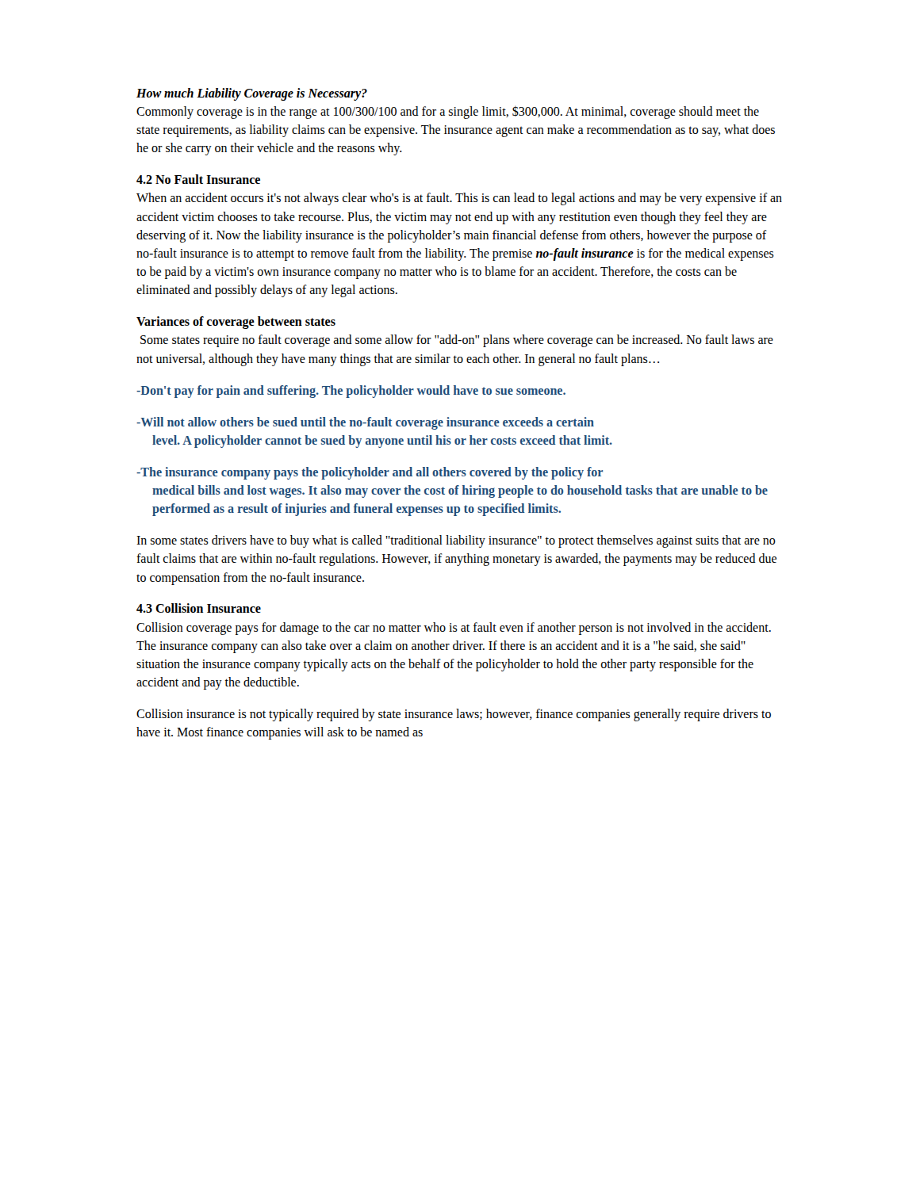How much Liability Coverage is Necessary?
Commonly coverage is in the range at 100/300/100 and for a single limit, $300,000. At minimal, coverage should meet the state requirements, as liability claims can be expensive. The insurance agent can make a recommendation as to say, what does he or she carry on their vehicle and the reasons why.
4.2 No Fault Insurance
When an accident occurs it's not always clear who's is at fault. This is can lead to legal actions and may be very expensive if an accident victim chooses to take recourse. Plus, the victim may not end up with any restitution even though they feel they are deserving of it. Now the liability insurance is the policyholder’s main financial defense from others, however the purpose of no-fault insurance is to attempt to remove fault from the liability. The premise no-fault insurance is for the medical expenses to be paid by a victim's own insurance company no matter who is to blame for an accident. Therefore, the costs can be eliminated and possibly delays of any legal actions.
Variances of coverage between states
Some states require no fault coverage and some allow for "add-on" plans where coverage can be increased. No fault laws are not universal, although they have many things that are similar to each other. In general no fault plans…
-Don't pay for pain and suffering. The policyholder would have to sue someone.
-Will not allow others be sued until the no-fault coverage insurance exceeds a certain level. A policyholder cannot be sued by anyone until his or her costs exceed that limit.
-The insurance company pays the policyholder and all others covered by the policy for medical bills and lost wages. It also may cover the cost of hiring people to do household tasks that are unable to be performed as a result of injuries and funeral expenses up to specified limits.
In some states drivers have to buy what is called "traditional liability insurance" to protect themselves against suits that are no fault claims that are within no-fault regulations. However, if anything monetary is awarded, the payments may be reduced due to compensation from the no-fault insurance.
4.3 Collision Insurance
Collision coverage pays for damage to the car no matter who is at fault even if another person is not involved in the accident. The insurance company can also take over a claim on another driver. If there is an accident and it is a "he said, she said" situation the insurance company typically acts on the behalf of the policyholder to hold the other party responsible for the accident and pay the deductible.
Collision insurance is not typically required by state insurance laws; however, finance companies generally require drivers to have it. Most finance companies will ask to be named as